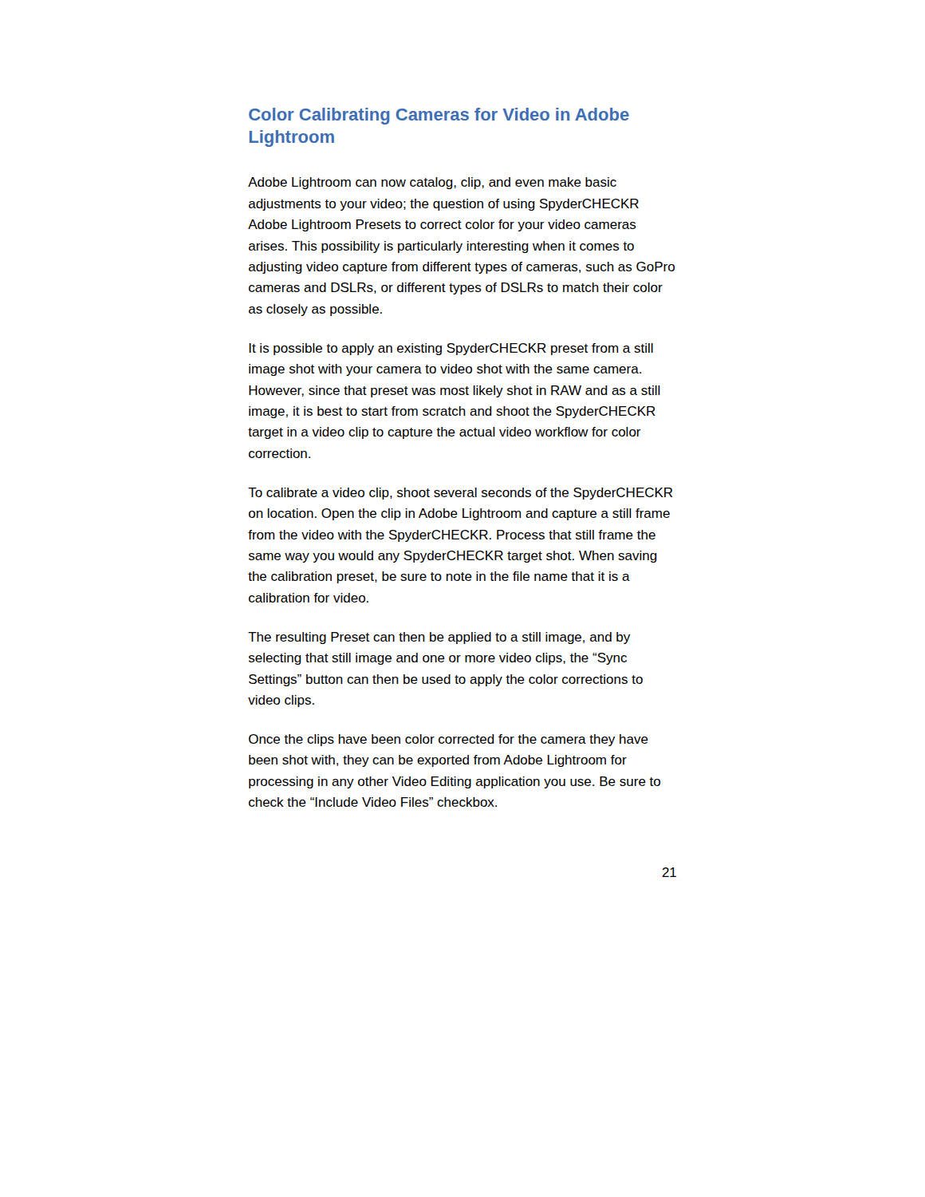Color Calibrating Cameras for Video in Adobe Lightroom
Adobe Lightroom can now catalog, clip, and even make basic adjustments to your video; the question of using SpyderCHECKR Adobe Lightroom Presets to correct color for your video cameras arises. This possibility is particularly interesting when it comes to adjusting video capture from different types of cameras, such as GoPro cameras and DSLRs, or different types of DSLRs to match their color as closely as possible.
It is possible to apply an existing SpyderCHECKR preset from a still image shot with your camera to video shot with the same camera. However, since that preset was most likely shot in RAW and as a still image, it is best to start from scratch and shoot the SpyderCHECKR target in a video clip to capture the actual video workflow for color correction.
To calibrate a video clip, shoot several seconds of the SpyderCHECKR on location. Open the clip in Adobe Lightroom and capture a still frame from the video with the SpyderCHECKR. Process that still frame the same way you would any SpyderCHECKR target shot. When saving the calibration preset, be sure to note in the file name that it is a calibration for video.
The resulting Preset can then be applied to a still image, and by selecting that still image and one or more video clips, the “Sync Settings” button can then be used to apply the color corrections to video clips.
Once the clips have been color corrected for the camera they have been shot with, they can be exported from Adobe Lightroom for processing in any other Video Editing application you use. Be sure to check the “Include Video Files” checkbox.
21